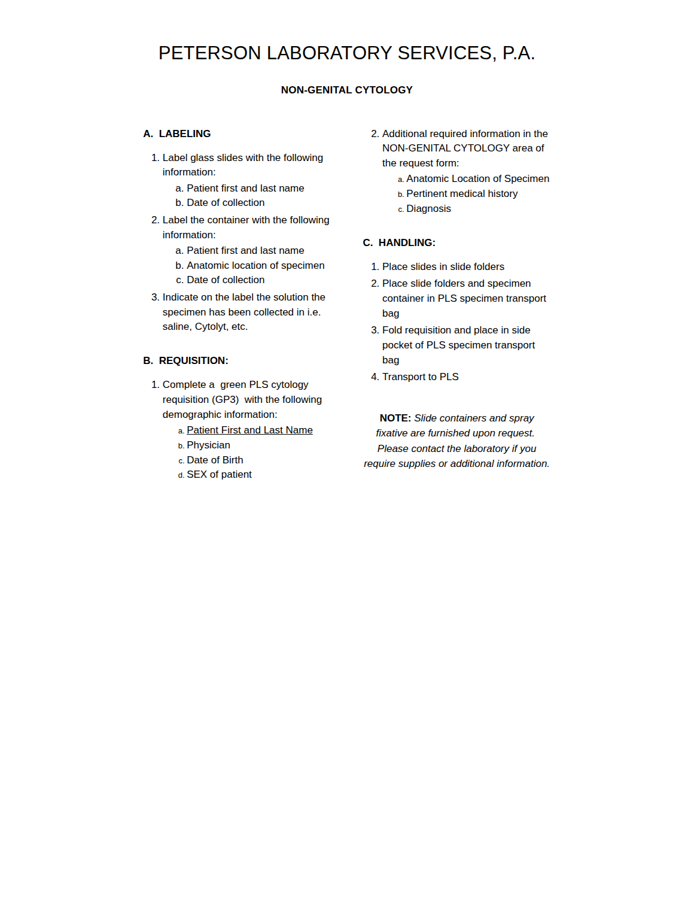PETERSON LABORATORY SERVICES, P.A.
NON-GENITAL CYTOLOGY
A. LABELING
Label glass slides with the following information:
Patient first and last name
Date of collection
Label the container with the following information:
Patient first and last name
Anatomic location of specimen
Date of collection
Indicate on the label the solution the specimen has been collected in i.e. saline, Cytolyt, etc.
B. REQUISITION:
Complete a green PLS cytology requisition (GP3) with the following demographic information:
Patient First and Last Name
Physician
Date of Birth
SEX of patient
Additional required information in the NON-GENITAL CYTOLOGY area of the request form:
Anatomic Location of Specimen
Pertinent medical history
Diagnosis
C. HANDLING:
Place slides in slide folders
Place slide folders and specimen container in PLS specimen transport bag
Fold requisition and place in side pocket of PLS specimen transport bag
Transport to PLS
NOTE: Slide containers and spray fixative are furnished upon request. Please contact the laboratory if you require supplies or additional information.